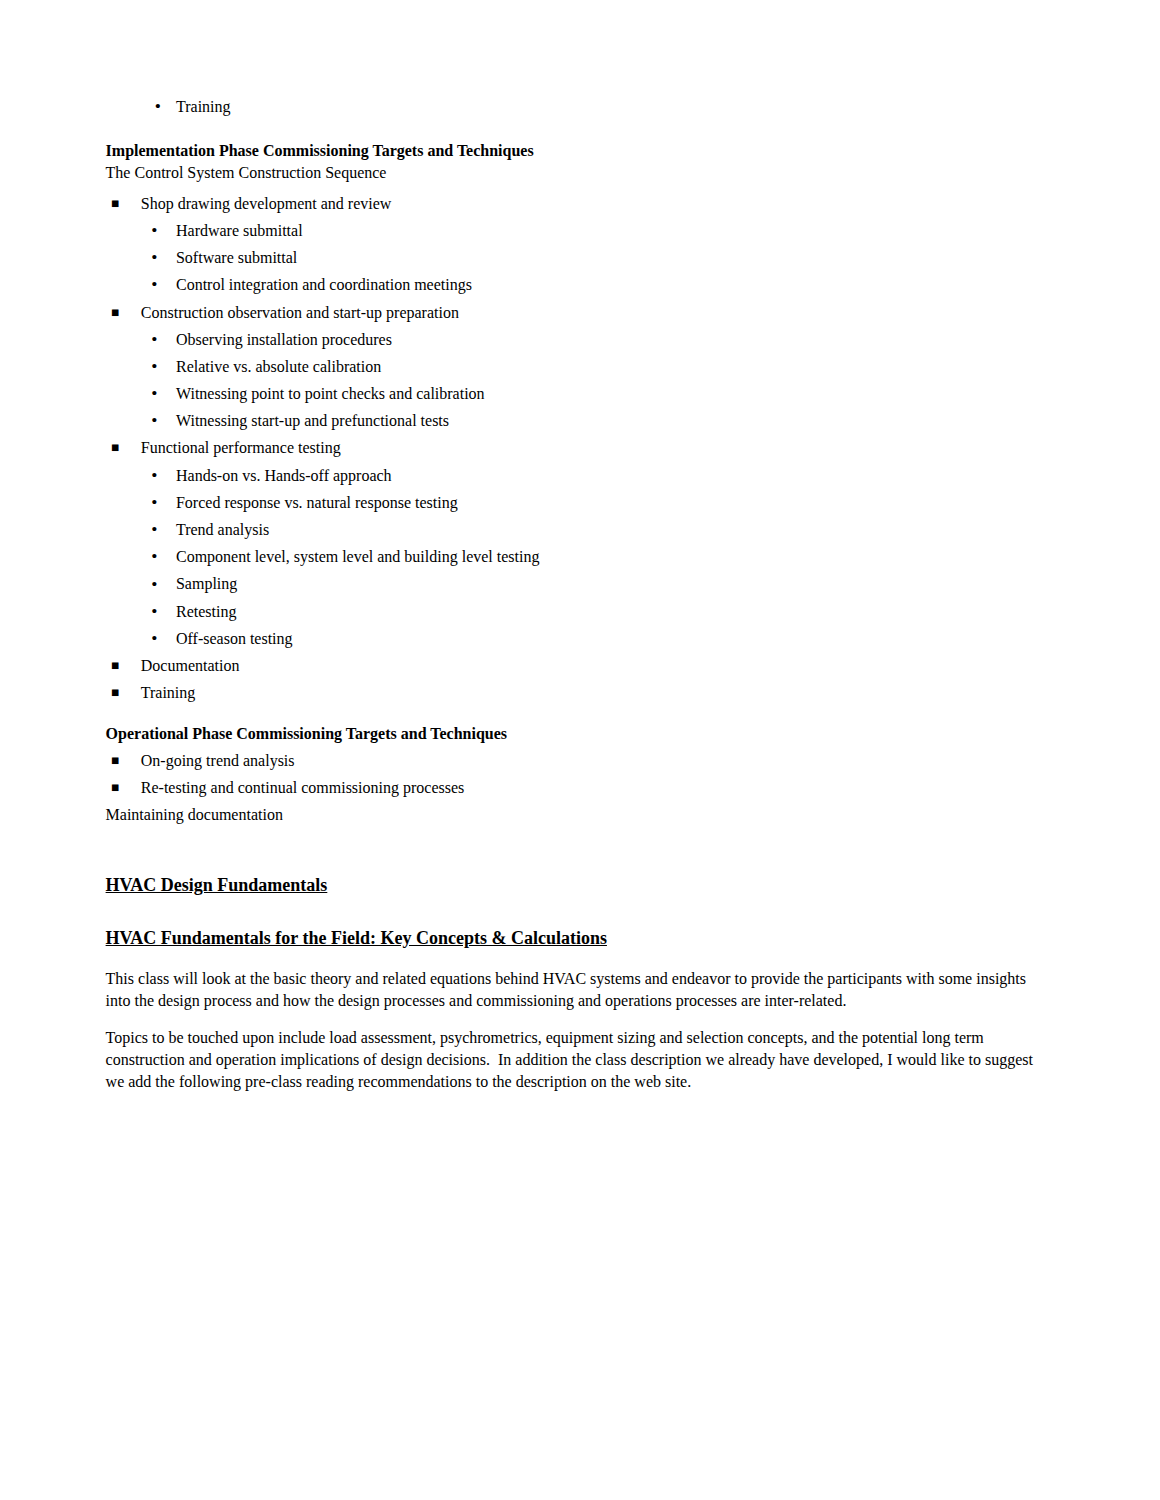Training
Implementation Phase Commissioning Targets and Techniques
The Control System Construction Sequence
Shop drawing development and review
Hardware submittal
Software submittal
Control integration and coordination meetings
Construction observation and start-up preparation
Observing installation procedures
Relative vs. absolute calibration
Witnessing point to point checks and calibration
Witnessing start-up and prefunctional tests
Functional performance testing
Hands-on vs. Hands-off approach
Forced response vs. natural response testing
Trend analysis
Component level, system level and building level testing
Sampling
Retesting
Off-season testing
Documentation
Training
Operational Phase Commissioning Targets and Techniques
On-going trend analysis
Re-testing and continual commissioning processes
Maintaining documentation
HVAC Design Fundamentals
HVAC Fundamentals for the Field: Key Concepts & Calculations
This class will look at the basic theory and related equations behind HVAC systems and endeavor to provide the participants with some insights into the design process and how the design processes and commissioning and operations processes are inter-related.
Topics to be touched upon include load assessment, psychrometrics, equipment sizing and selection concepts, and the potential long term construction and operation implications of design decisions. In addition the class description we already have developed, I would like to suggest we add the following pre-class reading recommendations to the description on the web site.